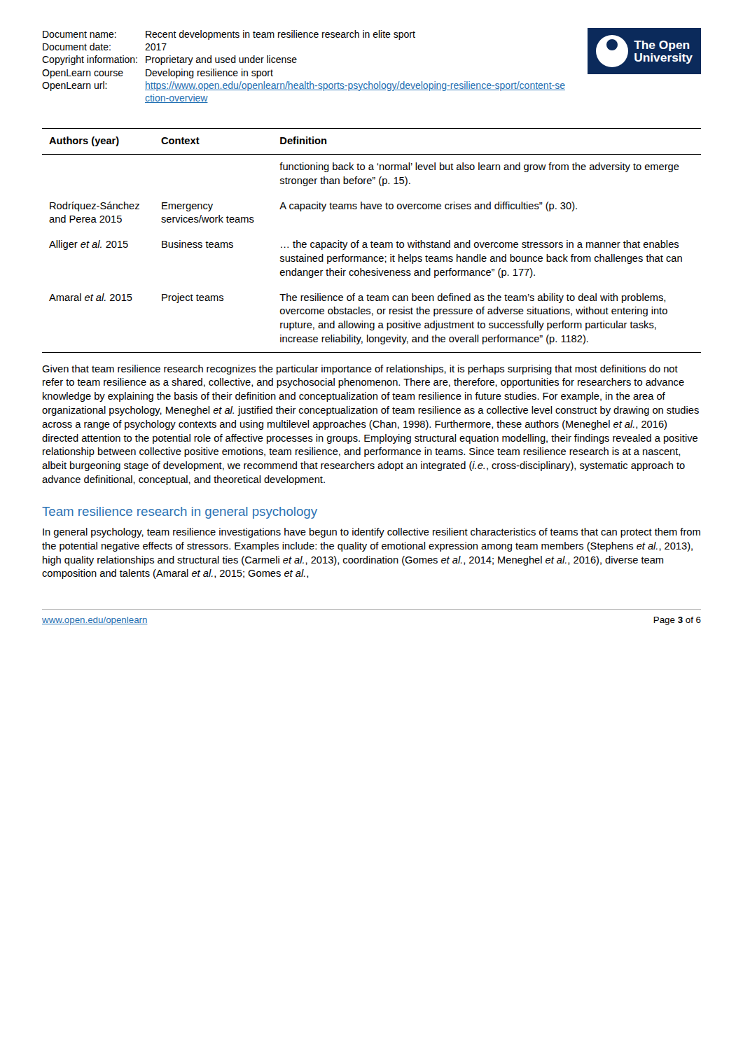| Document name: | Recent developments in team resilience research in elite sport |
| Document date: | 2017 |
| Copyright information: | Proprietary and used under license |
| OpenLearn course | Developing resilience in sport |
| OpenLearn url: | https://www.open.edu/openlearn/health-sports-psychology/developing-resilience-sport/content-section-overview |
The Open
University
| Authors (year) | Context | Definition |
| --- | --- | --- |
| | | functioning back to a ‘normal’ level but also learn and grow from the adversity to emerge stronger than before” (p. 15). |
| Rodríquez-Sánchez and Perea 2015 | Emergency services/work teams | A capacity teams have to overcome crises and difficulties” (p. 30). |
| Alliger et al. 2015 | Business teams | … the capacity of a team to withstand and overcome stressors in a manner that enables sustained performance; it helps teams handle and bounce back from challenges that can endanger their cohesiveness and performance” (p. 177). |
| Amaral et al. 2015 | Project teams | The resilience of a team can been defined as the team’s ability to deal with problems, overcome obstacles, or resist the pressure of adverse situations, without entering into rupture, and allowing a positive adjustment to successfully perform particular tasks, increase reliability, longevity, and the overall performance” (p. 1182). |
Given that team resilience research recognizes the particular importance of relationships, it is perhaps surprising that most definitions do not refer to team resilience as a shared, collective, and psychosocial phenomenon. There are, therefore, opportunities for researchers to advance knowledge by explaining the basis of their definition and conceptualization of team resilience in future studies. For example, in the area of organizational psychology, Meneghel et al. justified their conceptualization of team resilience as a collective level construct by drawing on studies across a range of psychology contexts and using multilevel approaches (Chan, 1998). Furthermore, these authors (Meneghel et al., 2016) directed attention to the potential role of affective processes in groups. Employing structural equation modelling, their findings revealed a positive relationship between collective positive emotions, team resilience, and performance in teams. Since team resilience research is at a nascent, albeit burgeoning stage of development, we recommend that researchers adopt an integrated (i.e., cross-disciplinary), systematic approach to advance definitional, conceptual, and theoretical development.
Team resilience research in general psychology
In general psychology, team resilience investigations have begun to identify collective resilient characteristics of teams that can protect them from the potential negative effects of stressors. Examples include: the quality of emotional expression among team members (Stephens et al., 2013), high quality relationships and structural ties (Carmeli et al., 2013), coordination (Gomes et al., 2014; Meneghel et al., 2016), diverse team composition and talents (Amaral et al., 2015; Gomes et al.,
www.open.edu/openlearn
Page 3 of 6